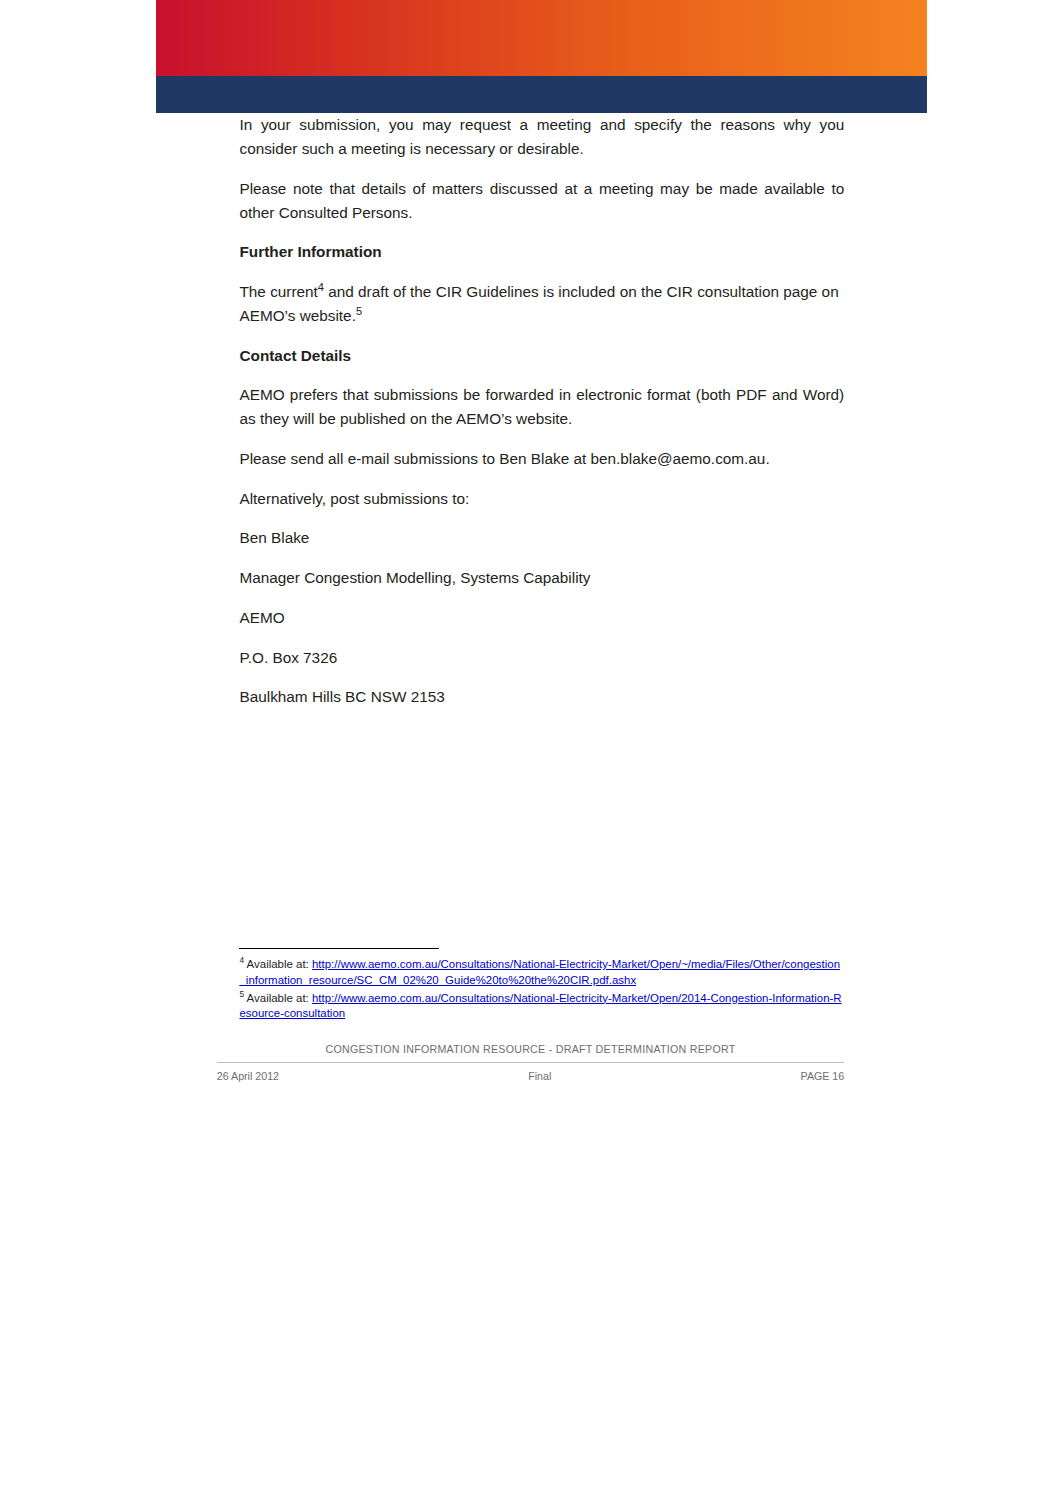In your submission, you may request a meeting and specify the reasons why you consider such a meeting is necessary or desirable.
Please note that details of matters discussed at a meeting may be made available to other Consulted Persons.
Further Information
The current4 and draft of the CIR Guidelines is included on the CIR consultation page on AEMO’s website.5
Contact Details
AEMO prefers that submissions be forwarded in electronic format (both PDF and Word) as they will be published on the AEMO’s website.
Please send all e-mail submissions to Ben Blake at ben.blake@aemo.com.au.
Alternatively, post submissions to:
Ben Blake
Manager Congestion Modelling, Systems Capability
AEMO
P.O. Box 7326
Baulkham Hills BC NSW 2153
4 Available at: http://www.aemo.com.au/Consultations/National-Electricity-Market/Open/~/media/Files/Other/congestion_information_resource/SC_CM_02%20_Guide%20to%20the%20CIR.pdf.ashx
5 Available at: http://www.aemo.com.au/Consultations/National-Electricity-Market/Open/2014-Congestion-Information-Resource-consultation
CONGESTION INFORMATION RESOURCE - DRAFT DETERMINATION REPORT
26 April 2012 Final PAGE 16